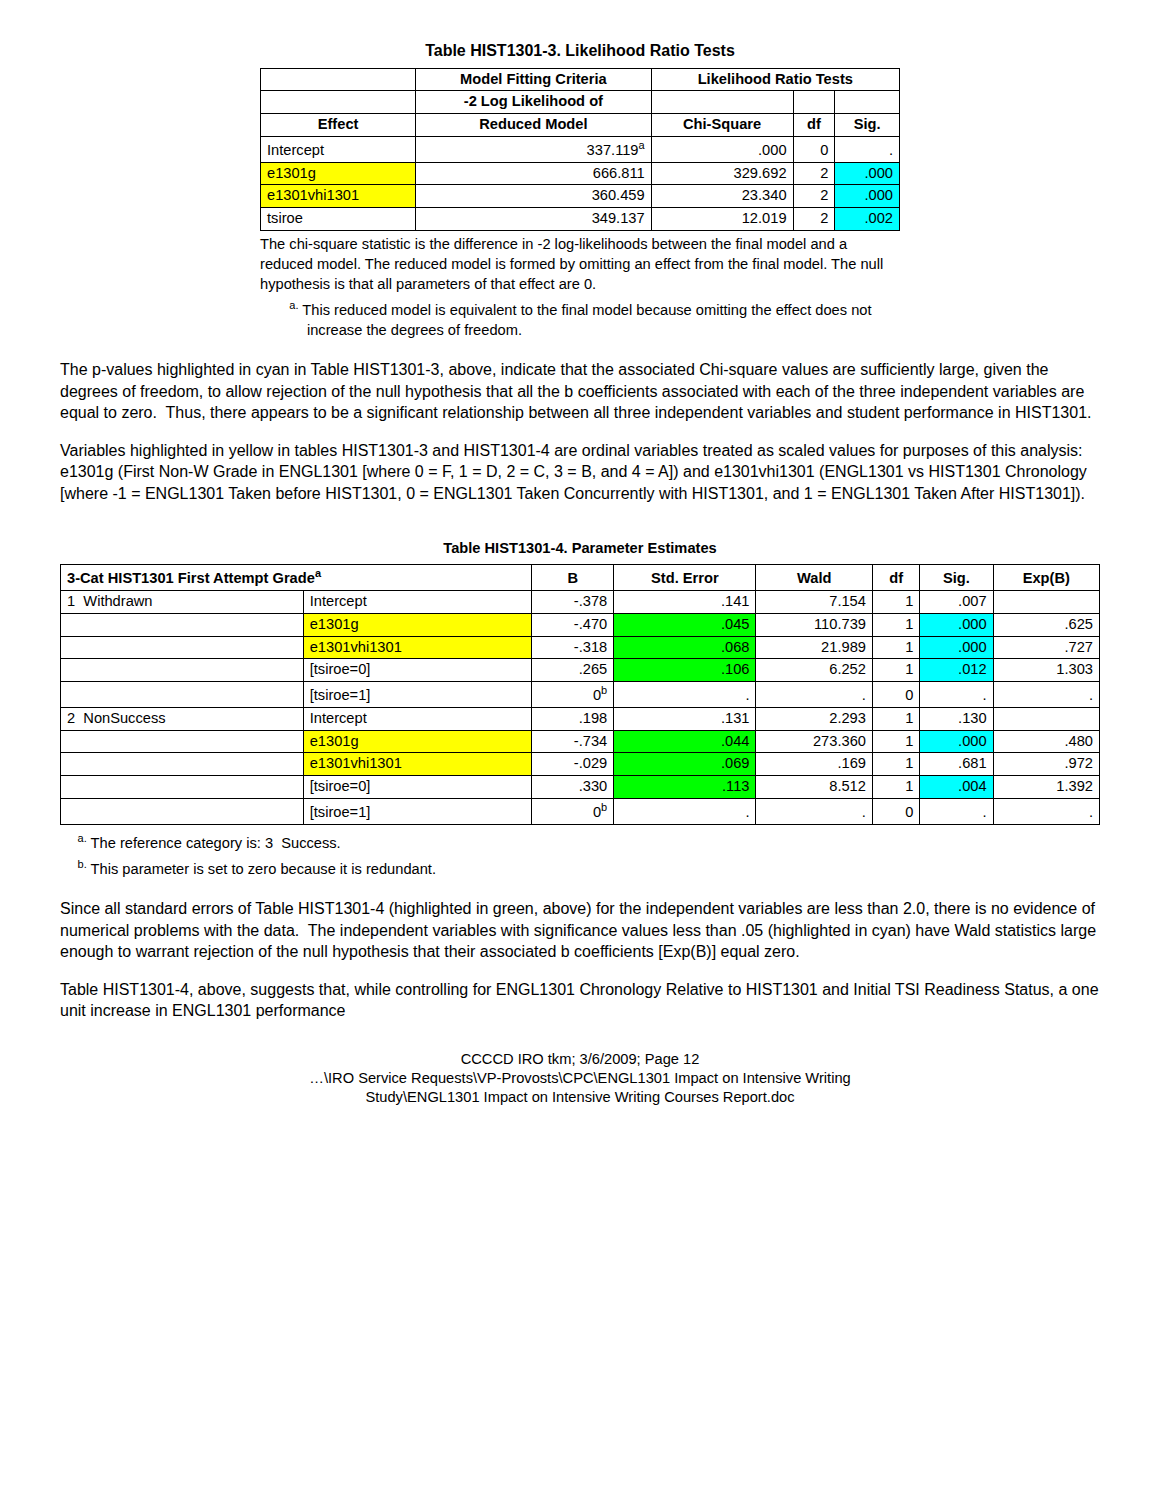Table HIST1301-3. Likelihood Ratio Tests
| | Model Fitting Criteria | Likelihood Ratio Tests |
| | -2 Log Likelihood of | | | |
| Effect | Reduced Model | Chi-Square | df | Sig. |
| Intercept | 337.119 a | .000 | 0 | . |
| e1301g | 666.811 | 329.692 | 2 | .000 |
| e1301vhi1301 | 360.459 | 23.340 | 2 | .000 |
| tsiroe | 349.137 | 12.019 | 2 | .002 |
The chi-square statistic is the difference in -2 log-likelihoods between the final model and a reduced model. The reduced model is formed by omitting an effect from the final model. The null hypothesis is that all parameters of that effect are 0.
a. This reduced model is equivalent to the final model because omitting the effect does not increase the degrees of freedom.
The p-values highlighted in cyan in Table HIST1301-3, above, indicate that the associated Chi-square values are sufficiently large, given the degrees of freedom, to allow rejection of the null hypothesis that all the b coefficients associated with each of the three independent variables are equal to zero. Thus, there appears to be a significant relationship between all three independent variables and student performance in HIST1301.
Variables highlighted in yellow in tables HIST1301-3 and HIST1301-4 are ordinal variables treated as scaled values for purposes of this analysis: e1301g (First Non-W Grade in ENGL1301 [where 0 = F, 1 = D, 2 = C, 3 = B, and 4 = A]) and e1301vhi1301 (ENGL1301 vs HIST1301 Chronology [where -1 = ENGL1301 Taken before HIST1301, 0 = ENGL1301 Taken Concurrently with HIST1301, and 1 = ENGL1301 Taken After HIST1301]).
Table HIST1301-4. Parameter Estimates
| 3-Cat HIST1301 First Attempt Grade a | B | Std. Error | Wald | df | Sig. | Exp(B) |
| --- | --- | --- | --- | --- | --- | --- |
| 1 Withdrawn | Intercept | -.378 | .141 | 7.154 | 1 | .007 | |
| | e1301g | -.470 | .045 | 110.739 | 1 | .000 | .625 |
| | e1301vhi1301 | -.318 | .068 | 21.989 | 1 | .000 | .727 |
| | [tsiroe=0] | .265 | .106 | 6.252 | 1 | .012 | 1.303 |
| | [tsiroe=1] | 0 b | . | . | 0 | . | . |
| 2 NonSuccess | Intercept | .198 | .131 | 2.293 | 1 | .130 | |
| | e1301g | -.734 | .044 | 273.360 | 1 | .000 | .480 |
| | e1301vhi1301 | -.029 | .069 | .169 | 1 | .681 | .972 |
| | [tsiroe=0] | .330 | .113 | 8.512 | 1 | .004 | 1.392 |
| | [tsiroe=1] | 0 b | . | . | 0 | . | . |
a. The reference category is: 3 Success.
b. This parameter is set to zero because it is redundant.
Since all standard errors of Table HIST1301-4 (highlighted in green, above) for the independent variables are less than 2.0, there is no evidence of numerical problems with the data. The independent variables with significance values less than .05 (highlighted in cyan) have Wald statistics large enough to warrant rejection of the null hypothesis that their associated b coefficients [Exp(B)] equal zero.
Table HIST1301-4, above, suggests that, while controlling for ENGL1301 Chronology Relative to HIST1301 and Initial TSI Readiness Status, a one unit increase in ENGL1301 performance
CCCCD IRO tkm; 3/6/2009; Page 12
…\IRO Service Requests\VP-Provosts\CPC\ENGL1301 Impact on Intensive Writing
Study\ENGL1301 Impact on Intensive Writing Courses Report.doc